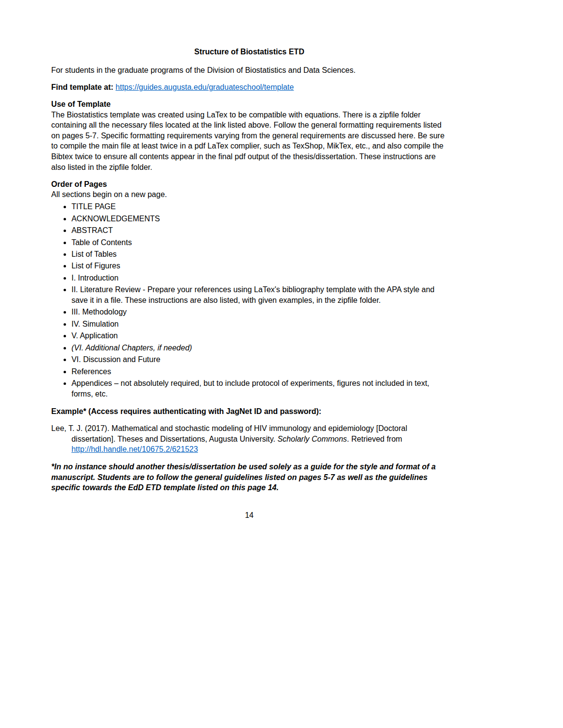Structure of Biostatistics ETD
For students in the graduate programs of the Division of Biostatistics and Data Sciences.
Find template at: https://guides.augusta.edu/graduateschool/template
Use of Template
The Biostatistics template was created using LaTex to be compatible with equations. There is a zipfile folder containing all the necessary files located at the link listed above. Follow the general formatting requirements listed on pages 5-7. Specific formatting requirements varying from the general requirements are discussed here. Be sure to compile the main file at least twice in a pdf LaTex complier, such as TexShop, MikTex, etc., and also compile the Bibtex twice to ensure all contents appear in the final pdf output of the thesis/dissertation. These instructions are also listed in the zipfile folder.
Order of Pages
All sections begin on a new page.
TITLE PAGE
ACKNOWLEDGEMENTS
ABSTRACT
Table of Contents
List of Tables
List of Figures
I. Introduction
II. Literature Review - Prepare your references using LaTex's bibliography template with the APA style and save it in a file. These instructions are also listed, with given examples, in the zipfile folder.
III. Methodology
IV. Simulation
V. Application
(VI. Additional Chapters, if needed)
VI. Discussion and Future
References
Appendices – not absolutely required, but to include protocol of experiments, figures not included in text, forms, etc.
Example* (Access requires authenticating with JagNet ID and password):
Lee, T. J. (2017). Mathematical and stochastic modeling of HIV immunology and epidemiology [Doctoral dissertation]. Theses and Dissertations, Augusta University. Scholarly Commons. Retrieved from http://hdl.handle.net/10675.2/621523
*In no instance should another thesis/dissertation be used solely as a guide for the style and format of a manuscript. Students are to follow the general guidelines listed on pages 5-7 as well as the guidelines specific towards the EdD ETD template listed on this page 14.
14